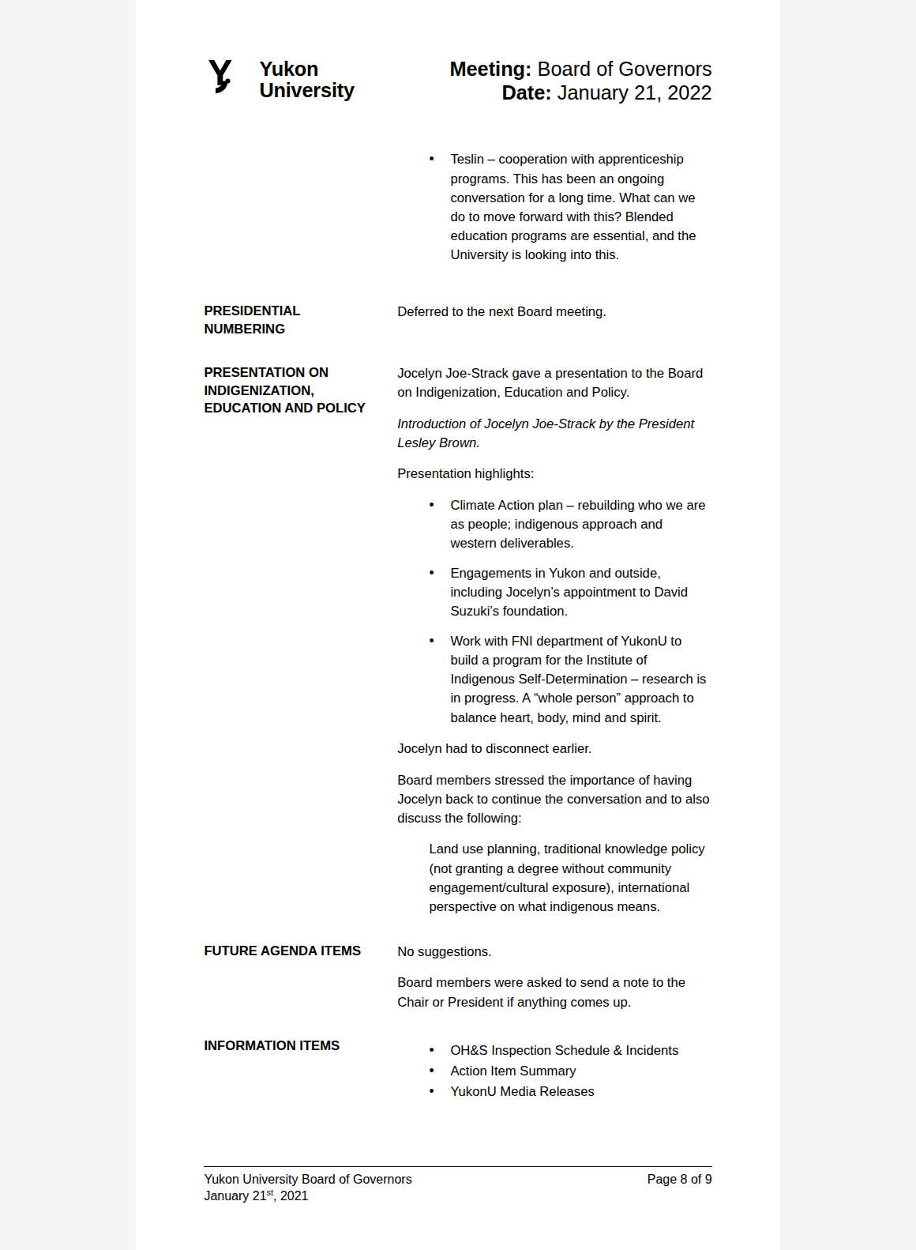Yukon
University
Meeting: Board of Governors
Date: January 21, 2022
Teslin – cooperation with apprenticeship programs. This has been an ongoing conversation for a long time. What can we do to move forward with this? Blended education programs are essential, and the University is looking into this.
Presidential Numbering
Deferred to the next Board meeting.
Presentation on Indigenization, Education and Policy
Jocelyn Joe-Strack gave a presentation to the Board on Indigenization, Education and Policy.
Introduction of Jocelyn Joe-Strack by the President Lesley Brown.
Presentation highlights:
Climate Action plan – rebuilding who we are as people; indigenous approach and western deliverables.
Engagements in Yukon and outside, including Jocelyn’s appointment to David Suzuki’s foundation.
Work with FNI department of YukonU to build a program for the Institute of Indigenous Self-Determination – research is in progress. A “whole person” approach to balance heart, body, mind and spirit.
Jocelyn had to disconnect earlier.
Board members stressed the importance of having Jocelyn back to continue the conversation and to also discuss the following:
Land use planning, traditional knowledge policy (not granting a degree without community engagement/cultural exposure), international perspective on what indigenous means.
Future Agenda Items
No suggestions.
Board members were asked to send a note to the Chair or President if anything comes up.
Information Items
OH&S Inspection Schedule & Incidents
Action Item Summary
YukonU Media Releases
Yukon University Board of Governors
January 21st, 2021
Page 8 of 9